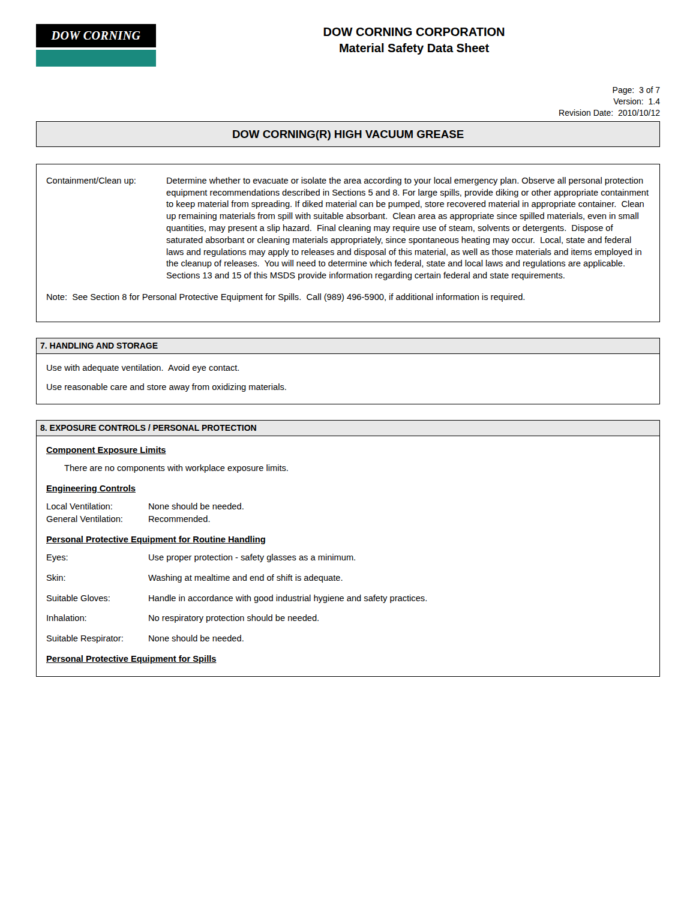DOW CORNING
DOW CORNING CORPORATION
Material Safety Data Sheet
Page: 3 of 7
Version: 1.4
Revision Date: 2010/10/12
DOW CORNING(R) HIGH VACUUM GREASE
Containment/Clean up:
Determine whether to evacuate or isolate the area according to your local emergency plan. Observe all personal protection equipment recommendations described in Sections 5 and 8. For large spills, provide diking or other appropriate containment to keep material from spreading. If diked material can be pumped, store recovered material in appropriate container. Clean up remaining materials from spill with suitable absorbant. Clean area as appropriate since spilled materials, even in small quantities, may present a slip hazard. Final cleaning may require use of steam, solvents or detergents. Dispose of saturated absorbant or cleaning materials appropriately, since spontaneous heating may occur. Local, state and federal laws and regulations may apply to releases and disposal of this material, as well as those materials and items employed in the cleanup of releases. You will need to determine which federal, state and local laws and regulations are applicable. Sections 13 and 15 of this MSDS provide information regarding certain federal and state requirements.
Note: See Section 8 for Personal Protective Equipment for Spills. Call (989) 496-5900, if additional information is required.
7. HANDLING AND STORAGE
Use with adequate ventilation. Avoid eye contact.
Use reasonable care and store away from oxidizing materials.
8. EXPOSURE CONTROLS / PERSONAL PROTECTION
Component Exposure Limits
There are no components with workplace exposure limits.
Engineering Controls
Local Ventilation:
None should be needed.
General Ventilation:
Recommended.
Personal Protective Equipment for Routine Handling
Eyes:
Use proper protection - safety glasses as a minimum.
Skin:
Washing at mealtime and end of shift is adequate.
Suitable Gloves:
Handle in accordance with good industrial hygiene and safety practices.
Inhalation:
No respiratory protection should be needed.
Suitable Respirator:
None should be needed.
Personal Protective Equipment for Spills